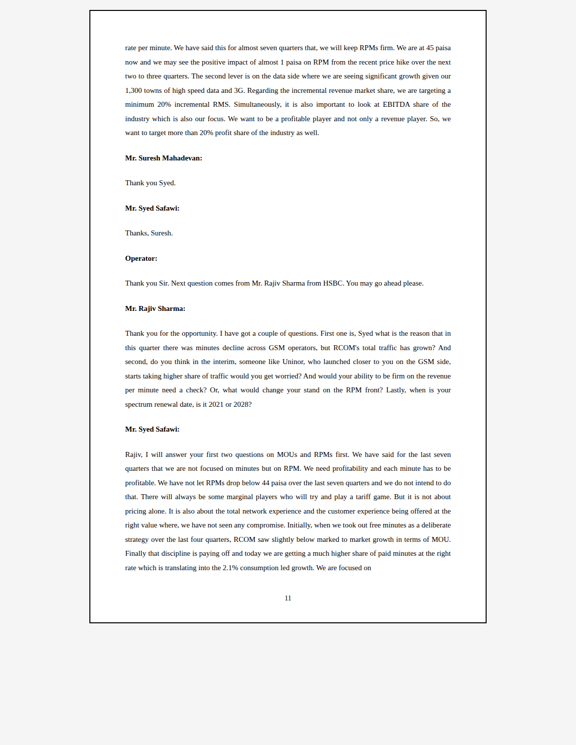rate per minute. We have said this for almost seven quarters that, we will keep RPMs firm. We are at 45 paisa now and we may see the positive impact of almost 1 paisa on RPM from the recent price hike over the next two to three quarters. The second lever is on the data side where we are seeing significant growth given our 1,300 towns of high speed data and 3G. Regarding the incremental revenue market share, we are targeting a minimum 20% incremental RMS. Simultaneously, it is also important to look at EBITDA share of the industry which is also our focus. We want to be a profitable player and not only a revenue player. So, we want to target more than 20% profit share of the industry as well.
Mr. Suresh Mahadevan:
Thank you Syed.
Mr. Syed Safawi:
Thanks, Suresh.
Operator:
Thank you Sir. Next question comes from Mr. Rajiv Sharma from HSBC. You may go ahead please.
Mr. Rajiv Sharma:
Thank you for the opportunity. I have got a couple of questions. First one is, Syed what is the reason that in this quarter there was minutes decline across GSM operators, but RCOM's total traffic has grown? And second, do you think in the interim, someone like Uninor, who launched closer to you on the GSM side, starts taking higher share of traffic would you get worried? And would your ability to be firm on the revenue per minute need a check? Or, what would change your stand on the RPM front? Lastly, when is your spectrum renewal date, is it 2021 or 2028?
Mr. Syed Safawi:
Rajiv, I will answer your first two questions on MOUs and RPMs first. We have said for the last seven quarters that we are not focused on minutes but on RPM. We need profitability and each minute has to be profitable. We have not let RPMs drop below 44 paisa over the last seven quarters and we do not intend to do that. There will always be some marginal players who will try and play a tariff game. But it is not about pricing alone. It is also about the total network experience and the customer experience being offered at the right value where, we have not seen any compromise. Initially, when we took out free minutes as a deliberate strategy over the last four quarters, RCOM saw slightly below marked to market growth in terms of MOU. Finally that discipline is paying off and today we are getting a much higher share of paid minutes at the right rate which is translating into the 2.1% consumption led growth. We are focused on
11